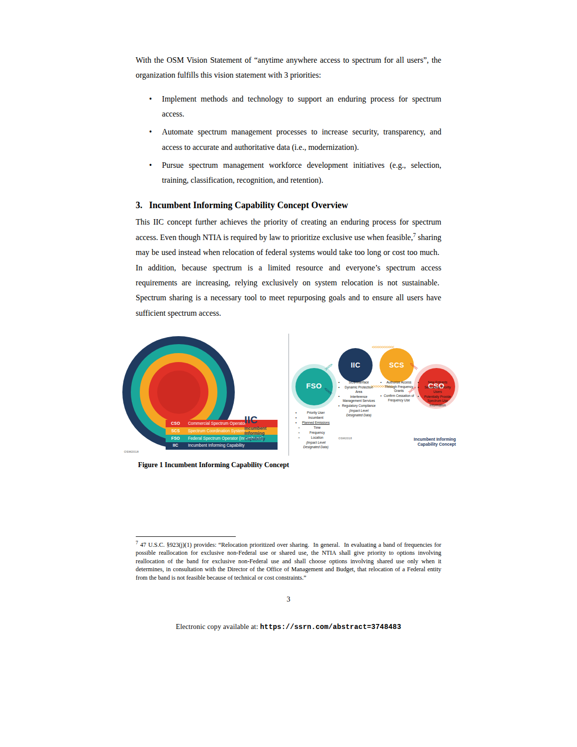With the OSM Vision Statement of “anytime anywhere access to spectrum for all users”, the organization fulfills this vision statement with 3 priorities:
Implement methods and technology to support an enduring process for spectrum access.
Automate spectrum management processes to increase security, transparency, and access to accurate and authoritative data (i.e., modernization).
Pursue spectrum management workforce development initiatives (e.g., selection, training, classification, recognition, and retention).
3. Incumbent Informing Capability Concept Overview
This IIC concept further achieves the priority of creating an enduring process for spectrum access. Even though NTIA is required by law to prioritize exclusive use when feasible,7 sharing may be used instead when relocation of federal systems would take too long or cost too much. In addition, because spectrum is a limited resource and everyone’s spectrum access requirements are increasing, relying exclusively on system relocation is not sustainable. Spectrum sharing is a necessary tool to meet repurposing goals and to ensure all users have sufficient spectrum access.
CSO
Commercial Spectrum Operator
SCS
Spectrum Coordination System
FSO
Federal Spectrum Operator (Incumbents)
IIC
Incumbent Informing Capability
IIC
Incumbent
Informing
Capability
OSM2018
FSO
IIC
SCS
CSO
>>>>
<<<<<<<<<<
<<<<
<<<<
>>>>>>>>>>
>>>>
Priority User
Incumbent
Planned Emissions
Time
Frequency
Location
(Impact Level Designated Data)
SCS Interface
Dynamic Protection Area
Interference Management Services
Regulatory Compliance
(Impact Level Designated Data)
Authorize Access Through Frequency Grants
Confirm Cessation of Frequency Use
New Entrants
Secondary Priority Users
Potentially Provide Spectrum Use Information
OSM2018
Incumbent Informing
Capability Concept
Figure 1 Incumbent Informing Capability Concept
7 47 U.S.C. §923(j)(1) provides: “Relocation prioritized over sharing. In general. In evaluating a band of frequencies for possible reallocation for exclusive non-Federal use or shared use, the NTIA shall give priority to options involving reallocation of the band for exclusive non-Federal use and shall choose options involving shared use only when it determines, in consultation with the Director of the Office of Management and Budget, that relocation of a Federal entity from the band is not feasible because of technical or cost constraints.”
3
Electronic copy available at: https://ssrn.com/abstract=3748483